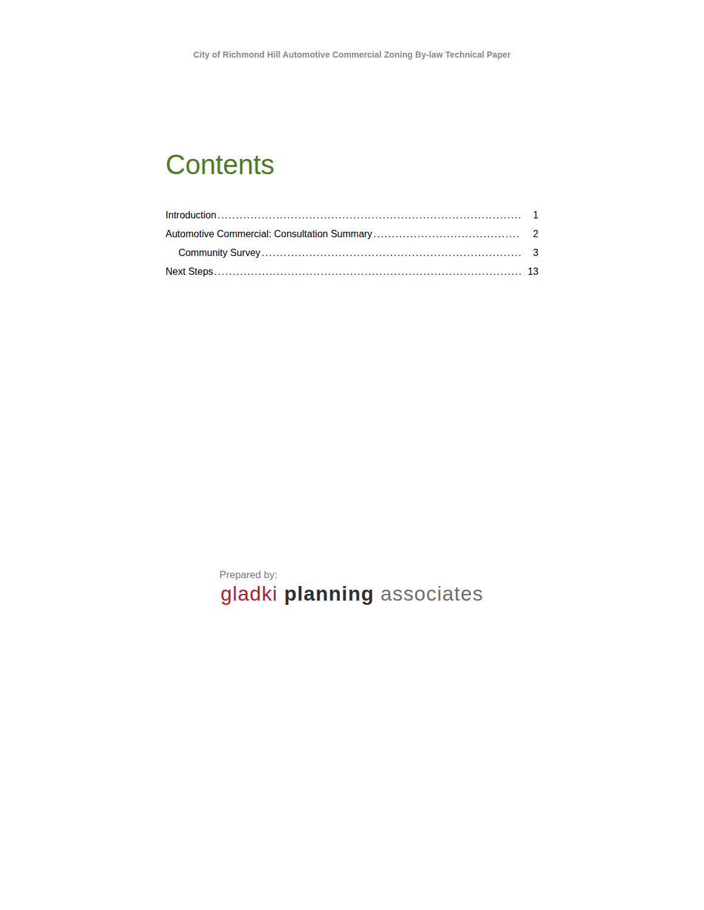City of Richmond Hill Automotive Commercial Zoning By-law Technical Paper
Contents
Introduction ........................................................................................................................... 1
Automotive Commercial: Consultation Summary ..................................................................... 2
Community Survey ......................................................................................................... 3
Next Steps ......................................................................................................................... 13
Prepared by:
gladki planning associates